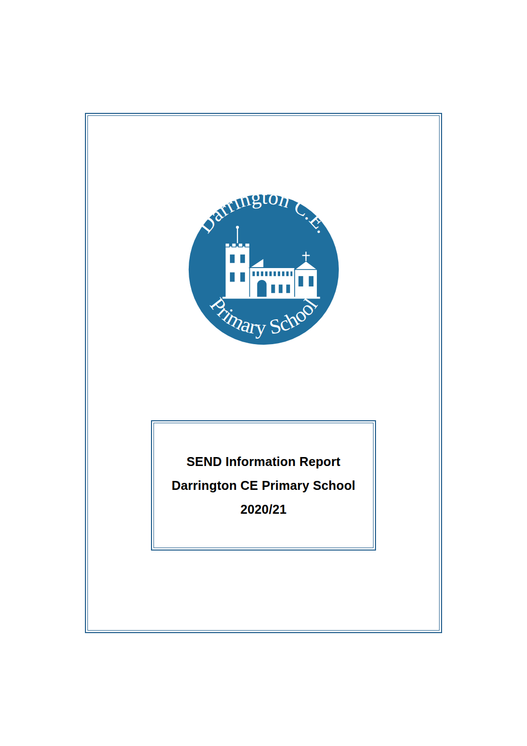Darrington C.E. Primary School
SEND Information Report
Darrington CE Primary School
2020/21